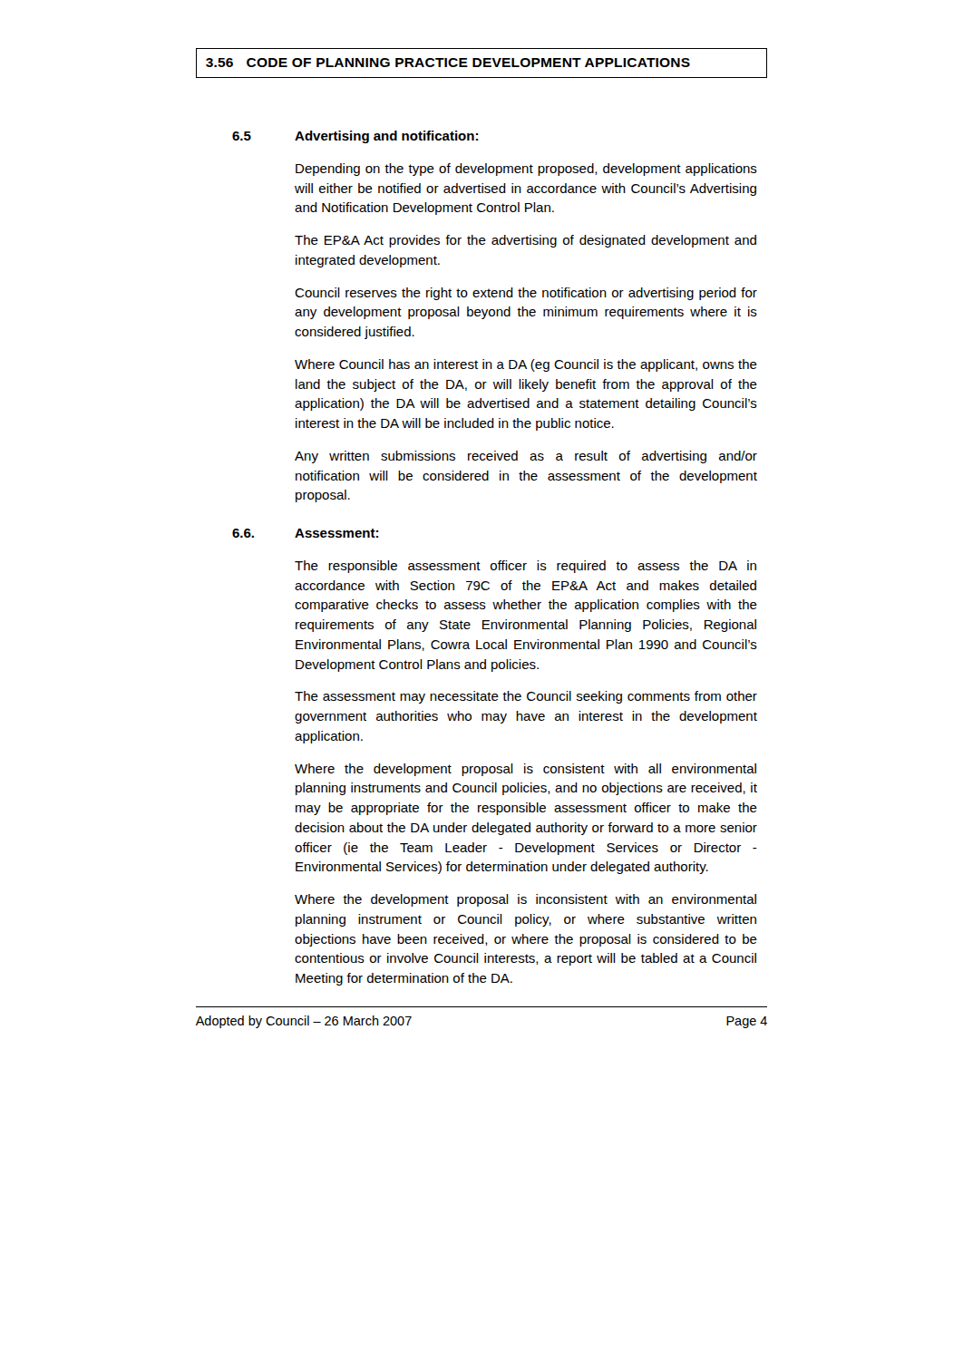3.56 CODE OF PLANNING PRACTICE DEVELOPMENT APPLICATIONS
6.5 Advertising and notification:
Depending on the type of development proposed, development applications will either be notified or advertised in accordance with Council’s Advertising and Notification Development Control Plan.
The EP&A Act provides for the advertising of designated development and integrated development.
Council reserves the right to extend the notification or advertising period for any development proposal beyond the minimum requirements where it is considered justified.
Where Council has an interest in a DA (eg Council is the applicant, owns the land the subject of the DA, or will likely benefit from the approval of the application) the DA will be advertised and a statement detailing Council’s interest in the DA will be included in the public notice.
Any written submissions received as a result of advertising and/or notification will be considered in the assessment of the development proposal.
6.6. Assessment:
The responsible assessment officer is required to assess the DA in accordance with Section 79C of the EP&A Act and makes detailed comparative checks to assess whether the application complies with the requirements of any State Environmental Planning Policies, Regional Environmental Plans, Cowra Local Environmental Plan 1990 and Council’s Development Control Plans and policies.
The assessment may necessitate the Council seeking comments from other government authorities who may have an interest in the development application.
Where the development proposal is consistent with all environmental planning instruments and Council policies, and no objections are received, it may be appropriate for the responsible assessment officer to make the decision about the DA under delegated authority or forward to a more senior officer (ie the Team Leader - Development Services or Director - Environmental Services) for determination under delegated authority.
Where the development proposal is inconsistent with an environmental planning instrument or Council policy, or where substantive written objections have been received, or where the proposal is considered to be contentious or involve Council interests, a report will be tabled at a Council Meeting for determination of the DA.
Adopted by Council – 26 March 2007 Page 4